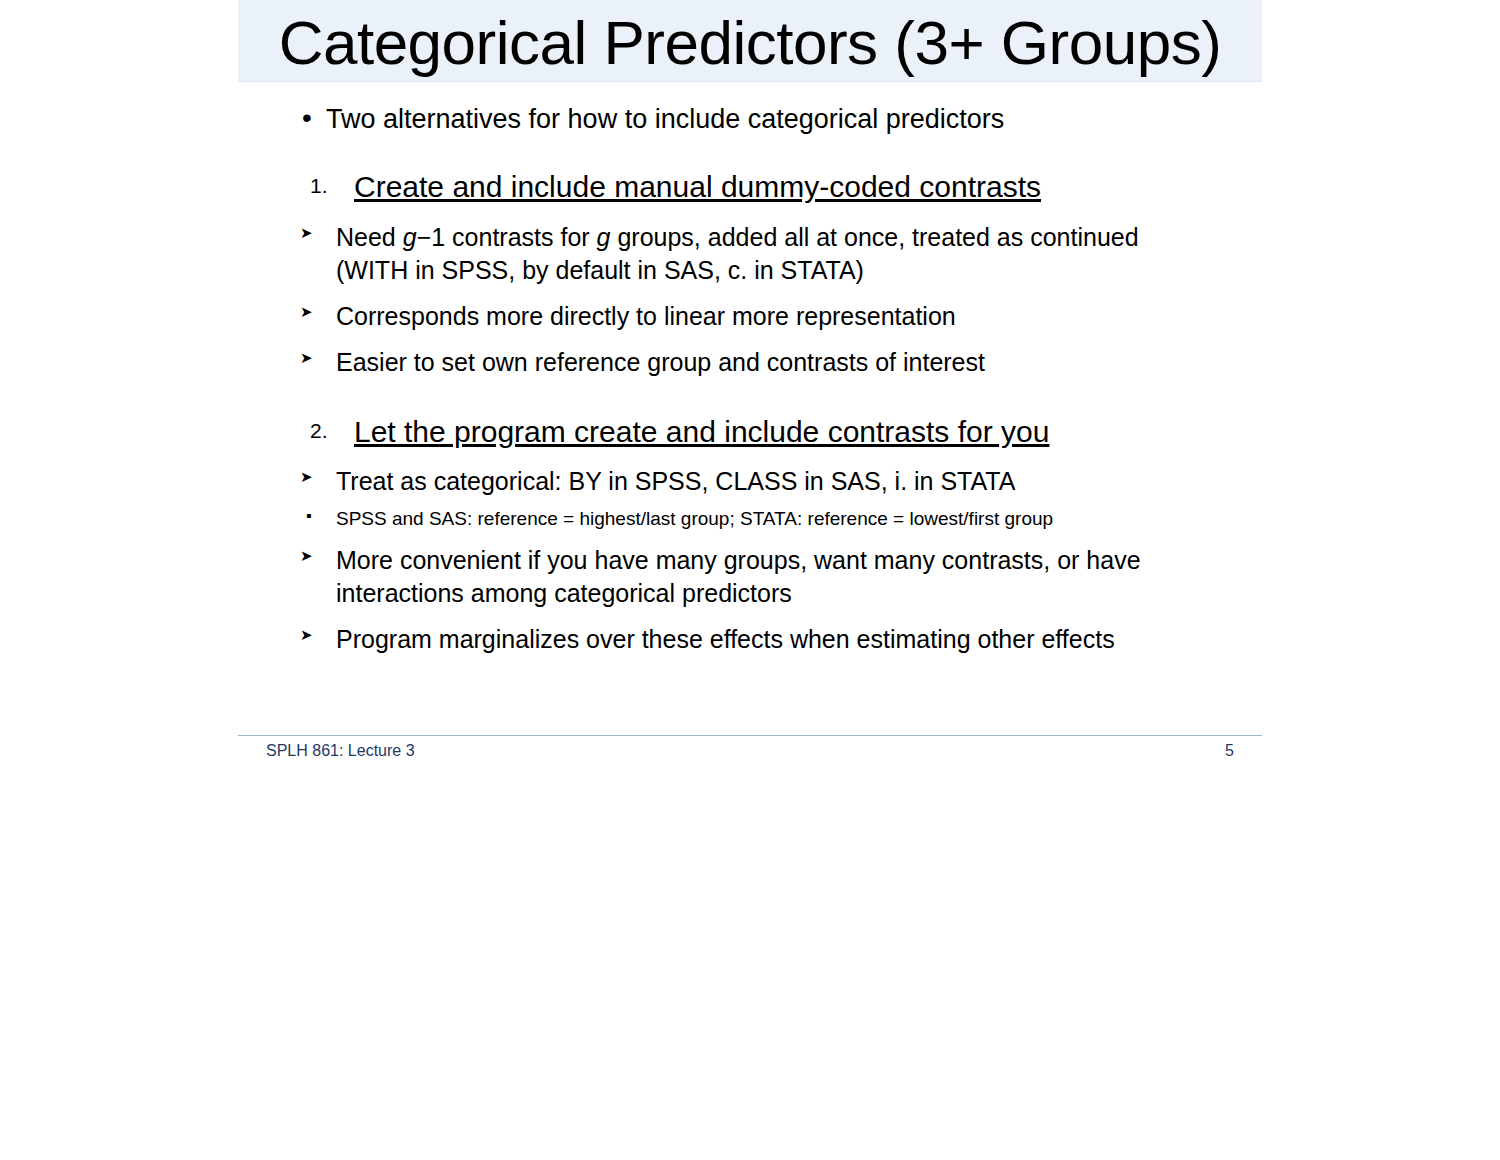Categorical Predictors (3+ Groups)
Two alternatives for how to include categorical predictors
1. Create and include manual dummy-coded contrasts
Need g−1 contrasts for g groups, added all at once, treated as continued (WITH in SPSS, by default in SAS, c. in STATA)
Corresponds more directly to linear more representation
Easier to set own reference group and contrasts of interest
2. Let the program create and include contrasts for you
Treat as categorical: BY in SPSS, CLASS in SAS, i. in STATA
SPSS and SAS: reference = highest/last group; STATA: reference = lowest/first group
More convenient if you have many groups, want many contrasts, or have interactions among categorical predictors
Program marginalizes over these effects when estimating other effects
SPLH 861: Lecture 3 5